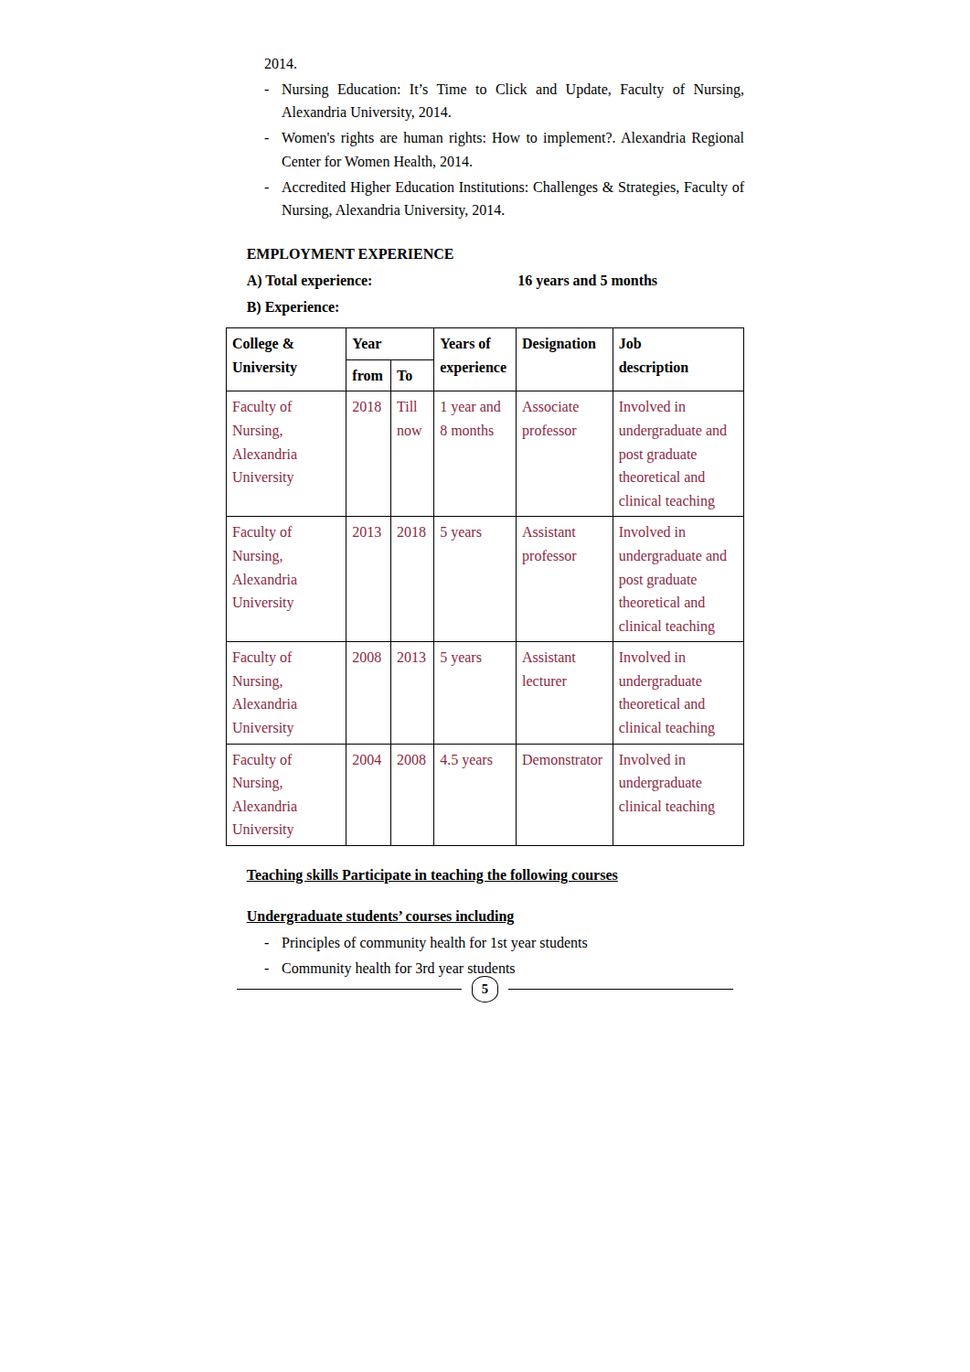2014.
Nursing Education: It’s Time to Click and Update, Faculty of Nursing, Alexandria University, 2014.
Women's rights are human rights: How to implement?. Alexandria Regional Center for Women Health, 2014.
Accredited Higher Education Institutions: Challenges & Strategies, Faculty of Nursing, Alexandria University, 2014.
EMPLOYMENT EXPERIENCE
A) Total experience: 16 years and 5 months
B) Experience:
| College & University | Year | Years of experience | Designation | Job description |
| --- | --- | --- | --- | --- |
| from | To |
| Faculty of Nursing, Alexandria University | 2018 | Till now | 1 year and 8 months | Associate professor | Involved in undergraduate and post graduate theoretical and clinical teaching |
| Faculty of Nursing, Alexandria University | 2013 | 2018 | 5 years | Assistant professor | Involved in undergraduate and post graduate theoretical and clinical teaching |
| Faculty of Nursing, Alexandria University | 2008 | 2013 | 5 years | Assistant lecturer | Involved in undergraduate theoretical and clinical teaching |
| Faculty of Nursing, Alexandria University | 2004 | 2008 | 4.5 years | Demonstrator | Involved in undergraduate clinical teaching |
Teaching skills Participate in teaching the following courses
Undergraduate students’ courses including
Principles of community health for 1st year students
Community health for 3rd year students
5